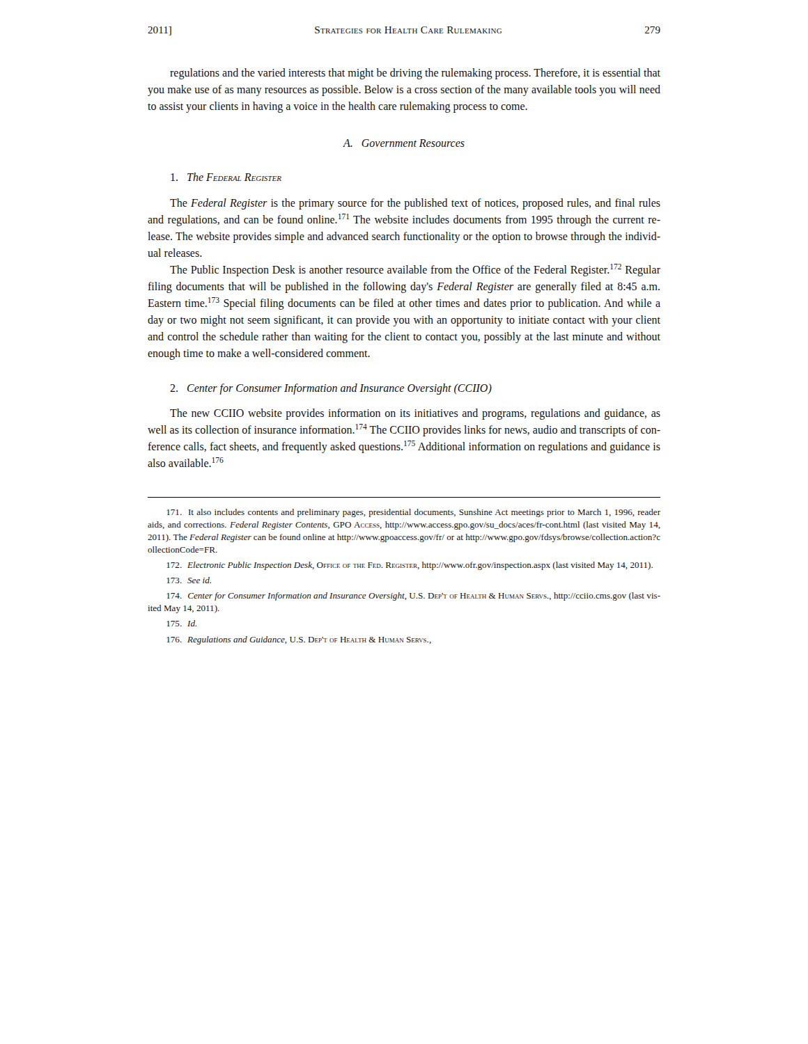2011] Strategies for Health Care Rulemaking 279
regulations and the varied interests that might be driving the rulemaking process. Therefore, it is essential that you make use of as many resources as possible. Below is a cross section of the many available tools you will need to assist your clients in having a voice in the health care rulemaking process to come.
A. Government Resources
1. The Federal Register
The Federal Register is the primary source for the published text of notices, proposed rules, and final rules and regulations, and can be found online.171 The website includes documents from 1995 through the current release. The website provides simple and advanced search functionality or the option to browse through the individual releases.
The Public Inspection Desk is another resource available from the Office of the Federal Register.172 Regular filing documents that will be published in the following day's Federal Register are generally filed at 8:45 a.m. Eastern time.173 Special filing documents can be filed at other times and dates prior to publication. And while a day or two might not seem significant, it can provide you with an opportunity to initiate contact with your client and control the schedule rather than waiting for the client to contact you, possibly at the last minute and without enough time to make a well-considered comment.
2. Center for Consumer Information and Insurance Oversight (CCIIO)
The new CCIIO website provides information on its initiatives and programs, regulations and guidance, as well as its collection of insurance information.174 The CCIIO provides links for news, audio and transcripts of conference calls, fact sheets, and frequently asked questions.175 Additional information on regulations and guidance is also available.176
171. It also includes contents and preliminary pages, presidential documents, Sunshine Act meetings prior to March 1, 1996, reader aids, and corrections. Federal Register Contents, GPO Access, http://www.access.gpo.gov/su_docs/aces/fr-cont.html (last visited May 14, 2011). The Federal Register can be found online at http://www.gpoaccess.gov/fr/ or at http://www.gpo.gov/fdsys/browse/collection.action?collectionCode=FR.
172. Electronic Public Inspection Desk, Office of the Fed. Register, http://www.ofr.gov/inspection.aspx (last visited May 14, 2011).
173. See id.
174. Center for Consumer Information and Insurance Oversight, U.S. Dep't of Health & Human Servs., http://cciio.cms.gov (last visited May 14, 2011).
175. Id.
176. Regulations and Guidance, U.S. Dep't of Health & Human Servs.,